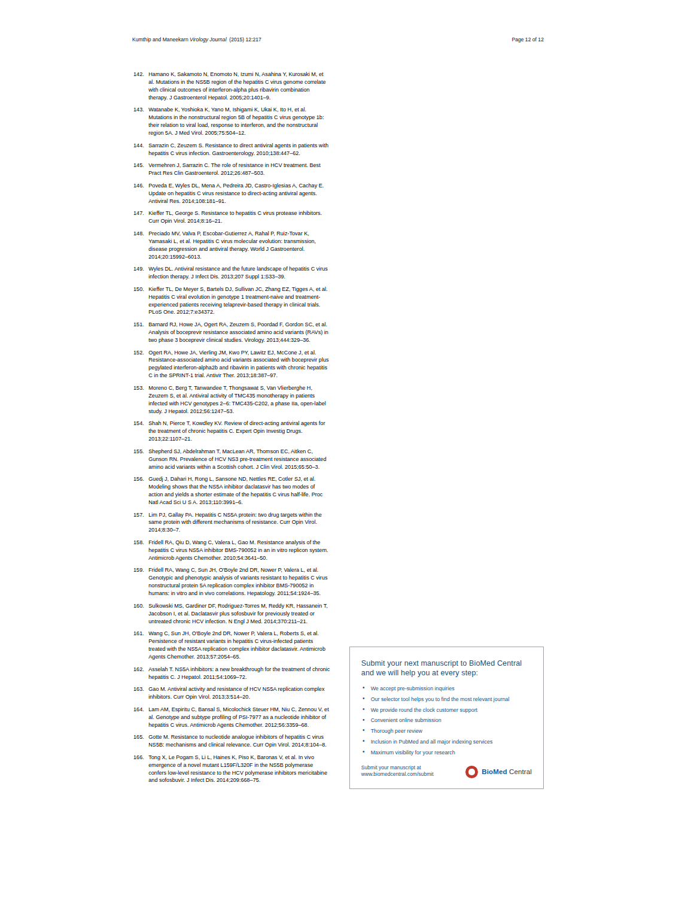Kumthip and Maneekarn Virology Journal (2015) 12:217
Page 12 of 12
142. Hamano K, Sakamoto N, Enomoto N, Izumi N, Asahina Y, Kurosaki M, et al. Mutations in the NS5B region of the hepatitis C virus genome correlate with clinical outcomes of interferon-alpha plus ribavirin combination therapy. J Gastroenterol Hepatol. 2005;20:1401–9.
143. Watanabe K, Yoshioka K, Yano M, Ishigami K, Ukai K, Ito H, et al. Mutations in the nonstructural region 5B of hepatitis C virus genotype 1b: their relation to viral load, response to interferon, and the nonstructural region 5A. J Med Virol. 2005;75:504–12.
144. Sarrazin C, Zeuzem S. Resistance to direct antiviral agents in patients with hepatitis C virus infection. Gastroenterology. 2010;138:447–62.
145. Vermehren J, Sarrazin C. The role of resistance in HCV treatment. Best Pract Res Clin Gastroenterol. 2012;26:487–503.
146. Poveda E, Wyles DL, Mena A, Pedreira JD, Castro-Iglesias A, Cachay E. Update on hepatitis C virus resistance to direct-acting antiviral agents. Antiviral Res. 2014;108:181–91.
147. Kieffer TL, George S. Resistance to hepatitis C virus protease inhibitors. Curr Opin Virol. 2014;8:16–21.
148. Preciado MV, Valva P, Escobar-Gutierrez A, Rahal P, Ruiz-Tovar K, Yamasaki L, et al. Hepatitis C virus molecular evolution: transmission, disease progression and antiviral therapy. World J Gastroenterol. 2014;20:15992–6013.
149. Wyles DL. Antiviral resistance and the future landscape of hepatitis C virus infection therapy. J Infect Dis. 2013;207 Suppl 1:S33–39.
150. Kieffer TL, De Meyer S, Bartels DJ, Sullivan JC, Zhang EZ, Tigges A, et al. Hepatitis C viral evolution in genotype 1 treatment-naive and treatment-experienced patients receiving telaprevir-based therapy in clinical trials. PLoS One. 2012;7:e34372.
151. Barnard RJ, Howe JA, Ogert RA, Zeuzem S, Poordad F, Gordon SC, et al. Analysis of boceprevir resistance associated amino acid variants (RAVs) in two phase 3 boceprevir clinical studies. Virology. 2013;444:329–36.
152. Ogert RA, Howe JA, Vierling JM, Kwo PY, Lawitz EJ, McCone J, et al. Resistance-associated amino acid variants associated with boceprevir plus pegylated interferon-alpha2b and ribavirin in patients with chronic hepatitis C in the SPRINT-1 trial. Antivir Ther. 2013;18:387–97.
153. Moreno C, Berg T, Tanwandee T, Thongsawat S, Van Vlierberghe H, Zeuzem S, et al. Antiviral activity of TMC435 monotherapy in patients infected with HCV genotypes 2–6: TMC435-C202, a phase IIa, open-label study. J Hepatol. 2012;56:1247–53.
154. Shah N, Pierce T, Kowdley KV. Review of direct-acting antiviral agents for the treatment of chronic hepatitis C. Expert Opin Investig Drugs. 2013;22:1107–21.
155. Shepherd SJ, Abdelrahman T, MacLean AR, Thomson EC, Aitken C, Gunson RN. Prevalence of HCV NS3 pre-treatment resistance associated amino acid variants within a Scottish cohort. J Clin Virol. 2015;65:50–3.
156. Guedj J, Dahari H, Rong L, Sansone ND, Nettles RE, Cotler SJ, et al. Modeling shows that the NS5A inhibitor daclatasvir has two modes of action and yields a shorter estimate of the hepatitis C virus half-life. Proc Natl Acad Sci U S A. 2013;110:3991–6.
157. Lim PJ, Gallay PA. Hepatitis C NS5A protein: two drug targets within the same protein with different mechanisms of resistance. Curr Opin Virol. 2014;8:30–7.
158. Fridell RA, Qiu D, Wang C, Valera L, Gao M. Resistance analysis of the hepatitis C virus NS5A inhibitor BMS-790052 in an in vitro replicon system. Antimicrob Agents Chemother. 2010;54:3641–50.
159. Fridell RA, Wang C, Sun JH, O'Boyle 2nd DR, Nower P, Valera L, et al. Genotypic and phenotypic analysis of variants resistant to hepatitis C virus nonstructural protein 5A replication complex inhibitor BMS-790052 in humans: in vitro and in vivo correlations. Hepatology. 2011;54:1924–35.
160. Sulkowski MS, Gardiner DF, Rodriguez-Torres M, Reddy KR, Hassanein T, Jacobson I, et al. Daclatasvir plus sofosbuvir for previously treated or untreated chronic HCV infection. N Engl J Med. 2014;370:211–21.
161. Wang C, Sun JH, O'Boyle 2nd DR, Nower P, Valera L, Roberts S, et al. Persistence of resistant variants in hepatitis C virus-infected patients treated with the NS5A replication complex inhibitor daclatasvir. Antimicrob Agents Chemother. 2013;57:2054–65.
162. Asselah T. NS5A inhibitors: a new breakthrough for the treatment of chronic hepatitis C. J Hepatol. 2011;54:1069–72.
163. Gao M. Antiviral activity and resistance of HCV NS5A replication complex inhibitors. Curr Opin Virol. 2013;3:514–20.
164. Lam AM, Espiritu C, Bansal S, Micolochick Steuer HM, Niu C, Zennou V, et al. Genotype and subtype profiling of PSI-7977 as a nucleotide inhibitor of hepatitis C virus. Antimicrob Agents Chemother. 2012;56:3359–68.
165. Gotte M. Resistance to nucleotide analogue inhibitors of hepatitis C virus NS5B: mechanisms and clinical relevance. Curr Opin Virol. 2014;8:104–8.
166. Tong X, Le Pogam S, Li L, Haines K, Piso K, Baronas V, et al. In vivo emergence of a novel mutant L159F/L320F in the NS5B polymerase confers low-level resistance to the HCV polymerase inhibitors mericitabine and sofosbuvir. J Infect Dis. 2014;209:668–75.
Submit your next manuscript to BioMed Central
and we will help you at every step:
We accept pre-submission inquiries
Our selector tool helps you to find the most relevant journal
We provide round the clock customer support
Convenient online submission
Thorough peer review
Inclusion in PubMed and all major indexing services
Maximum visibility for your research
Submit your manuscript at
www.biomedcentral.com/submit
BioMed Central